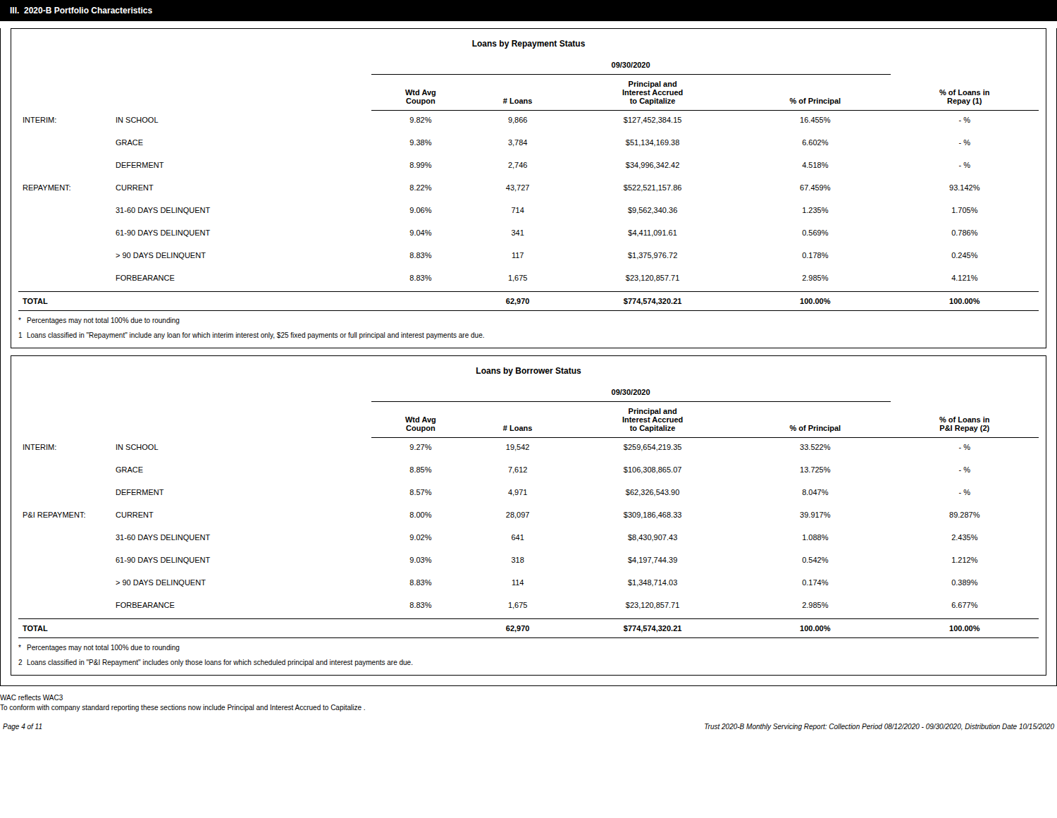III. 2020-B Portfolio Characteristics
Loans by Repayment Status
| | | 09/30/2020 |
| | | Wtd Avg Coupon | # Loans | Principal and Interest Accrued to Capitalize | % of Principal | % of Loans in Repay (1) |
| INTERIM: | IN SCHOOL | 9.82% | 9,866 | $127,452,384.15 | 16.455% | - % |
| | GRACE | 9.38% | 3,784 | $51,134,169.38 | 6.602% | - % |
| | DEFERMENT | 8.99% | 2,746 | $34,996,342.42 | 4.518% | - % |
| REPAYMENT: | CURRENT | 8.22% | 43,727 | $522,521,157.86 | 67.459% | 93.142% |
| | 31-60 DAYS DELINQUENT | 9.06% | 714 | $9,562,340.36 | 1.235% | 1.705% |
| | 61-90 DAYS DELINQUENT | 9.04% | 341 | $4,411,091.61 | 0.569% | 0.786% |
| | > 90 DAYS DELINQUENT | 8.83% | 117 | $1,375,976.72 | 0.178% | 0.245% |
| | FORBEARANCE | 8.83% | 1,675 | $23,120,857.71 | 2.985% | 4.121% |
| TOTAL | | | 62,970 | $774,574,320.21 | 100.00% | 100.00% |
*Percentages may not total 100% due to rounding
1 Loans classified in "Repayment" include any loan for which interim interest only, $25 fixed payments or full principal and interest payments are due.
Loans by Borrower Status
| | | 09/30/2020 |
| | | Wtd Avg Coupon | # Loans | Principal and Interest Accrued to Capitalize | % of Principal | % of Loans in P&I Repay (2) |
| INTERIM: | IN SCHOOL | 9.27% | 19,542 | $259,654,219.35 | 33.522% | - % |
| | GRACE | 8.85% | 7,612 | $106,308,865.07 | 13.725% | - % |
| | DEFERMENT | 8.57% | 4,971 | $62,326,543.90 | 8.047% | - % |
| P&I REPAYMENT: | CURRENT | 8.00% | 28,097 | $309,186,468.33 | 39.917% | 89.287% |
| | 31-60 DAYS DELINQUENT | 9.02% | 641 | $8,430,907.43 | 1.088% | 2.435% |
| | 61-90 DAYS DELINQUENT | 9.03% | 318 | $4,197,744.39 | 0.542% | 1.212% |
| | > 90 DAYS DELINQUENT | 8.83% | 114 | $1,348,714.03 | 0.174% | 0.389% |
| | FORBEARANCE | 8.83% | 1,675 | $23,120,857.71 | 2.985% | 6.677% |
| TOTAL | | | 62,970 | $774,574,320.21 | 100.00% | 100.00% |
*Percentages may not total 100% due to rounding
2 Loans classified in "P&I Repayment" includes only those loans for which scheduled principal and interest payments are due.
WAC reflects WAC3
To conform with company standard reporting these sections now include Principal and Interest Accrued to Capitalize .
Page 4 of 11
Trust 2020-B Monthly Servicing Report: Collection Period 08/12/2020 - 09/30/2020, Distribution Date 10/15/2020